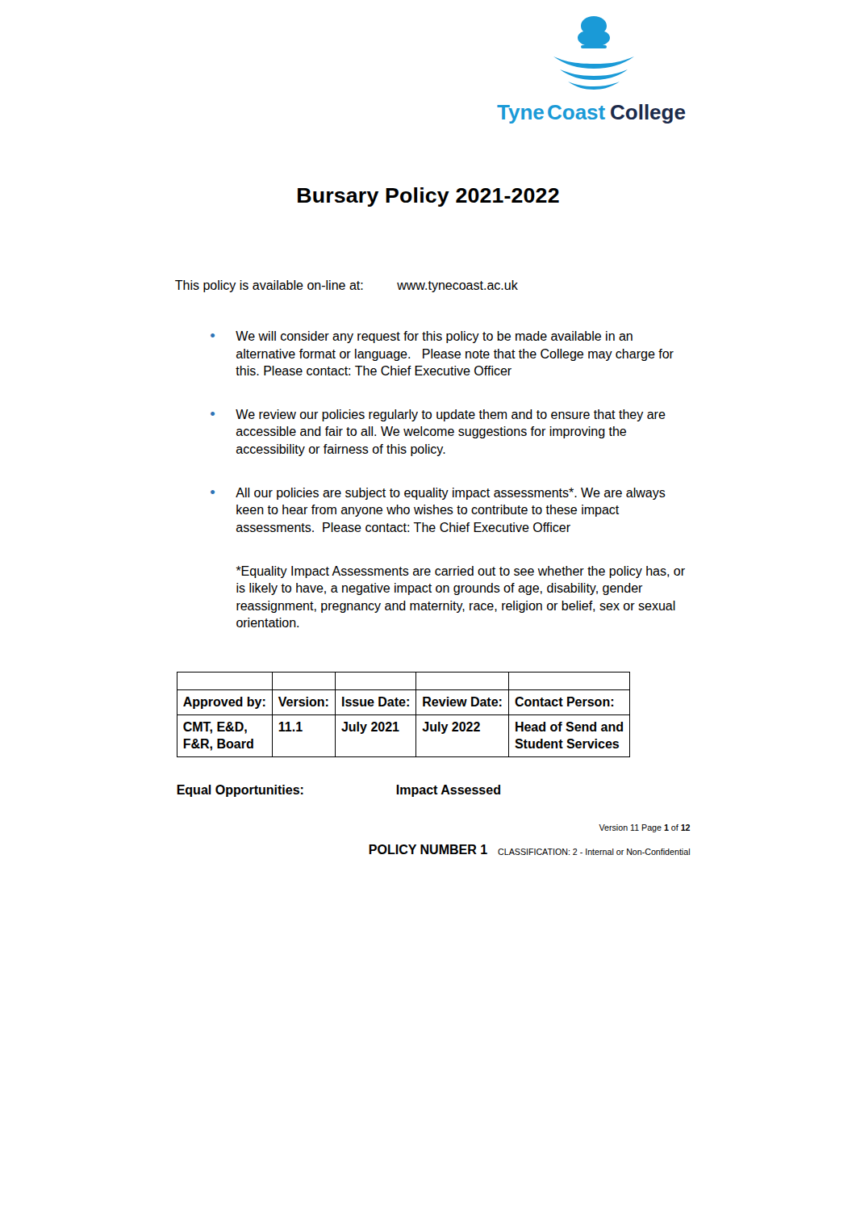Tyne Coast College
Bursary Policy 2021-2022
This policy is available on-line at:www.tynecoast.ac.uk
We will consider any request for this policy to be made available in an alternative format or language. Please note that the College may charge for this. Please contact: The Chief Executive Officer
We review our policies regularly to update them and to ensure that they are accessible and fair to all. We welcome suggestions for improving the accessibility or fairness of this policy.
All our policies are subject to equality impact assessments*. We are always keen to hear from anyone who wishes to contribute to these impact assessments. Please contact: The Chief Executive Officer
*Equality Impact Assessments are carried out to see whether the policy has, or is likely to have, a negative impact on grounds of age, disability, gender reassignment, pregnancy and maternity, race, religion or belief, sex or sexual orientation.
| Approved by: | Version: | Issue Date: | Review Date: | Contact Person: |
| --- | --- | --- | --- | --- |
| CMT, E&D, F&R, Board | 11.1 | July 2021 | July 2022 | Head of Send and Student Services |
Equal Opportunities: Impact Assessed
POLICY NUMBER 1
Version 11 Page 1 of 12
CLASSIFICATION: 2 - Internal or Non-Confidential